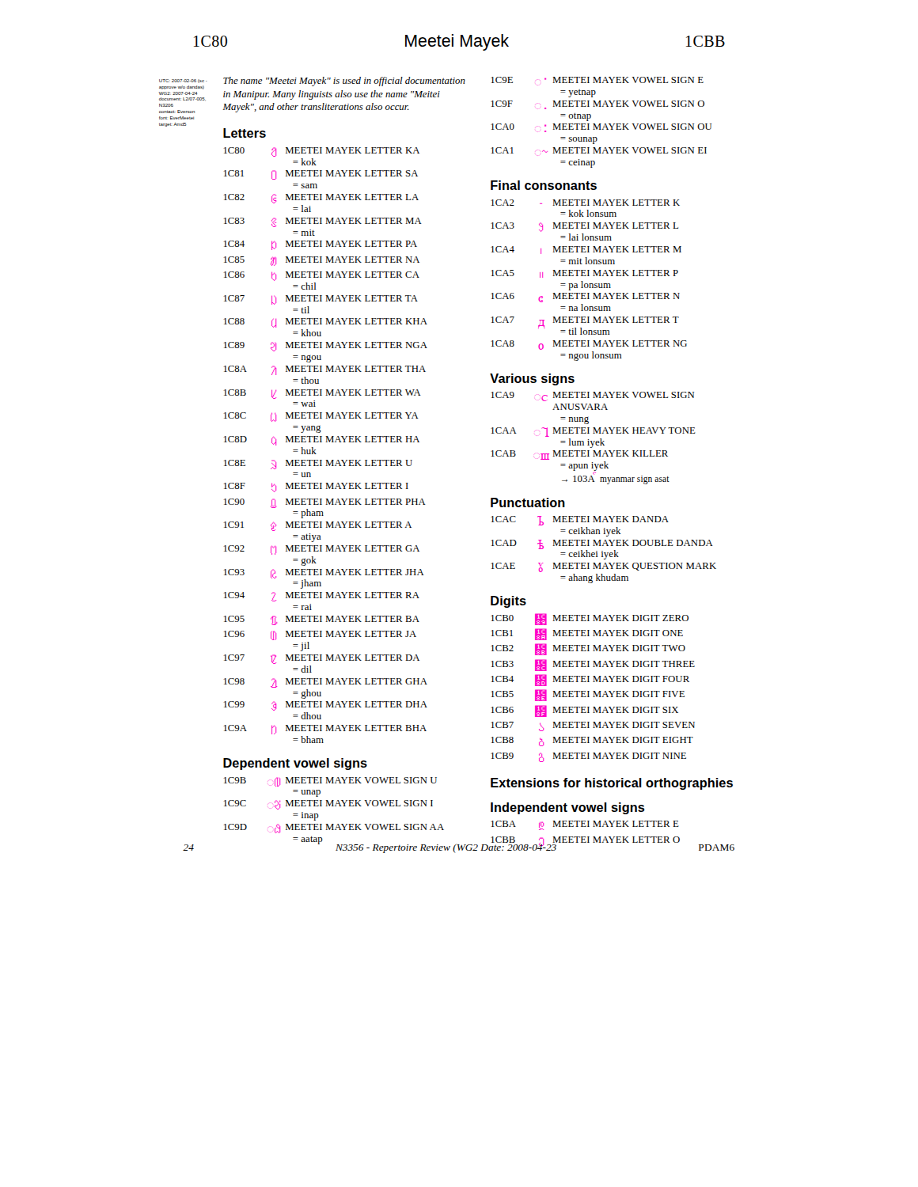1C80 Meetei Mayek 1CBB
UTC: 2007-02-06 (sc - approve w/o dandas)
WG2: 2007-04-24
document: L2/07-005, N3206
contact: Everson
font: EverMeetei
target: Amd5
The name "Meetei Mayek" is used in official documentation in Manipur. Many linguists also use the name "Meitei Mayek", and other transliterations also occur.
Letters
| 1C80 | ᱚ | MEETEI MAYEK LETTER KA = kok |
| 1C81 | ᱛ | MEETEI MAYEK LETTER SA = sam |
| 1C82 | ᱜ | MEETEI MAYEK LETTER LA = lai |
| 1C83 | ᱝ | MEETEI MAYEK LETTER MA = mit |
| 1C84 | ᱞ | MEETEI MAYEK LETTER PA |
| 1C85 | ᱟ | MEETEI MAYEK LETTER NA |
| 1C86 | ᱠ | MEETEI MAYEK LETTER CA = chil |
| 1C87 | ᱡ | MEETEI MAYEK LETTER TA = til |
| 1C88 | ᱢ | MEETEI MAYEK LETTER KHA = khou |
| 1C89 | ᱣ | MEETEI MAYEK LETTER NGA = ngou |
| 1C8A | ᱤ | MEETEI MAYEK LETTER THA = thou |
| 1C8B | ᱥ | MEETEI MAYEK LETTER WA = wai |
| 1C8C | ᱦ | MEETEI MAYEK LETTER YA = yang |
| 1C8D | ᱧ | MEETEI MAYEK LETTER HA = huk |
| 1C8E | ᱨ | MEETEI MAYEK LETTER U = un |
| 1C8F | ᱩ | MEETEI MAYEK LETTER I |
| 1C90 | ᱪ | MEETEI MAYEK LETTER PHA = pham |
| 1C91 | ᱫ | MEETEI MAYEK LETTER A = atiya |
| 1C92 | ᱬ | MEETEI MAYEK LETTER GA = gok |
| 1C93 | ᱭ | MEETEI MAYEK LETTER JHA = jham |
| 1C94 | ᱮ | MEETEI MAYEK LETTER RA = rai |
| 1C95 | ᱯ | MEETEI MAYEK LETTER BA |
| 1C96 | ᱰ | MEETEI MAYEK LETTER JA = jil |
| 1C97 | ᱱ | MEETEI MAYEK LETTER DA = dil |
| 1C98 | ᱲ | MEETEI MAYEK LETTER GHA = ghou |
| 1C99 | ᱳ | MEETEI MAYEK LETTER DHA = dhou |
| 1C9A | ᱴ | MEETEI MAYEK LETTER BHA = bham |
Dependent vowel signs
| 1C9B | ◌ᱵ | MEETEI MAYEK VOWEL SIGN U = unap |
| 1C9C | ◌ᱶ | MEETEI MAYEK VOWEL SIGN I = inap |
| 1C9D | ◌ᱷ | MEETEI MAYEK VOWEL SIGN AA = aatap |
| 1C9E | ◌ᱸ | MEETEI MAYEK VOWEL SIGN E = yetnap |
| 1C9F | ◌ᱹ | MEETEI MAYEK VOWEL SIGN O = otnap |
| 1CA0 | ◌ᱺ | MEETEI MAYEK VOWEL SIGN OU = sounap |
| 1CA1 | ◌ᱻ | MEETEI MAYEK VOWEL SIGN EI = ceinap |
Final consonants
| 1CA2 | ᱼ | MEETEI MAYEK LETTER K = kok lonsum |
| 1CA3 | ᱽ | MEETEI MAYEK LETTER L = lai lonsum |
| 1CA4 | ᱾ | MEETEI MAYEK LETTER M = mit lonsum |
| 1CA5 | ᱿ | MEETEI MAYEK LETTER P = pa lonsum |
| 1CA6 | ᲀ | MEETEI MAYEK LETTER N = na lonsum |
| 1CA7 | ᲁ | MEETEI MAYEK LETTER T = til lonsum |
| 1CA8 | ᲂ | MEETEI MAYEK LETTER NG = ngou lonsum |
Various signs
| 1CA9 | ◌ᲃ | MEETEI MAYEK VOWEL SIGN ANUSVARA = nung |
| 1CAA | ◌ᲄ | MEETEI MAYEK HEAVY TONE = lum iyek |
| 1CAB | ◌ᲅ | MEETEI MAYEK KILLER = apun iyek → 103A ် myanmar sign asat |
Punctuation
| 1CAC | ᲆ | MEETEI MAYEK DANDA = ceikhan iyek |
| 1CAD | ᲇ | MEETEI MAYEK DOUBLE DANDA = ceikhei iyek |
| 1CAE | ᲈ | MEETEI MAYEK QUESTION MARK = ahang khudam |
Digits
| 1CB0 | Ᲊ | MEETEI MAYEK DIGIT ZERO |
| 1CB1 | ᲊ | MEETEI MAYEK DIGIT ONE |
| 1CB2 | ᲋ | MEETEI MAYEK DIGIT TWO |
| 1CB3 | ᲌ | MEETEI MAYEK DIGIT THREE |
| 1CB4 | ᲍ | MEETEI MAYEK DIGIT FOUR |
| 1CB5 | ᲎ | MEETEI MAYEK DIGIT FIVE |
| 1CB6 | ᲏ | MEETEI MAYEK DIGIT SIX |
| 1CB7 | Ა | MEETEI MAYEK DIGIT SEVEN |
| 1CB8 | Ბ | MEETEI MAYEK DIGIT EIGHT |
| 1CB9 | Გ | MEETEI MAYEK DIGIT NINE |
Extensions for historical orthographies
Independent vowel signs
| 1CBA | Დ | MEETEI MAYEK LETTER E |
| 1CBB | Ე | MEETEI MAYEK LETTER O |
24 N3356 - Repertoire Review (WG2 Date: 2008-04-23 PDAM6